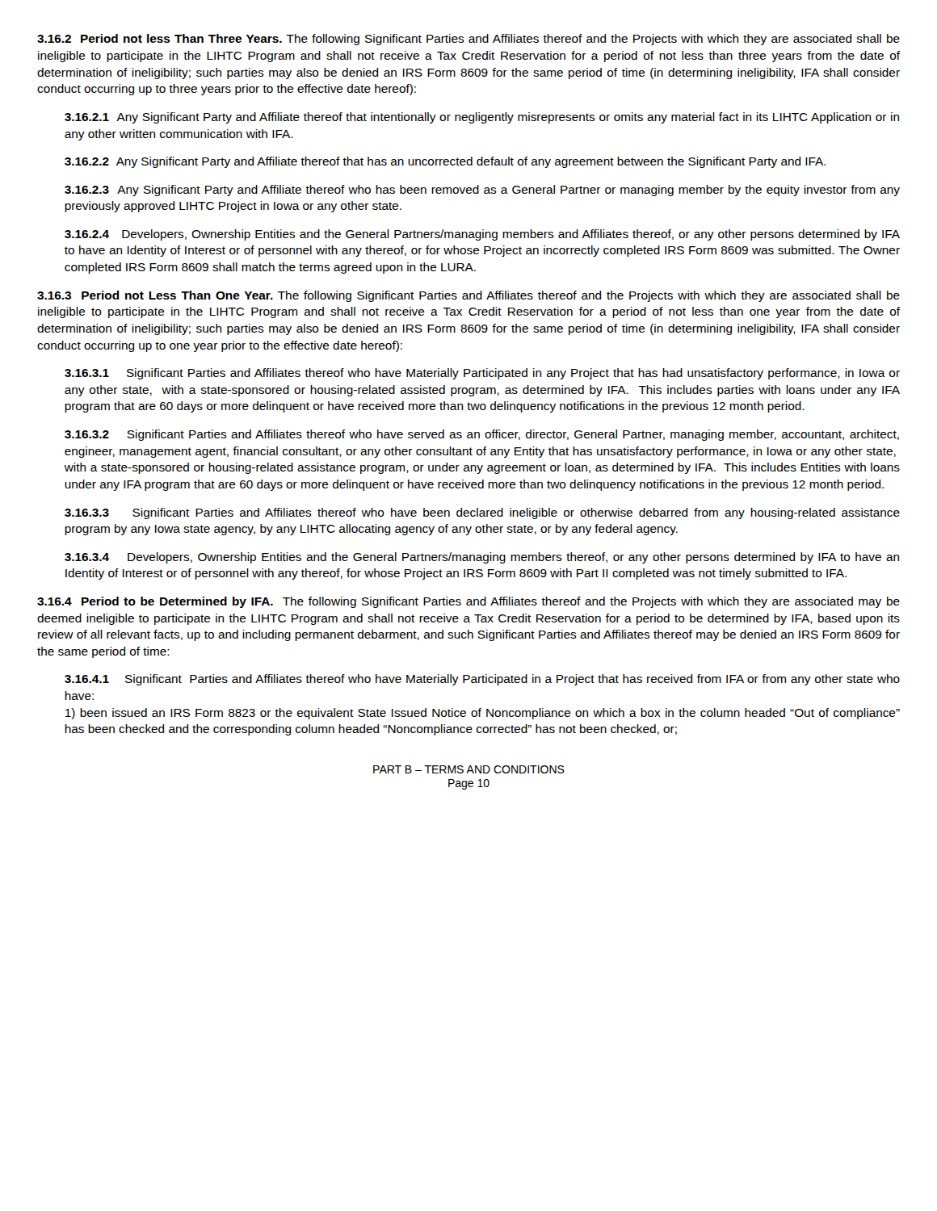3.16.2 Period not less Than Three Years. The following Significant Parties and Affiliates thereof and the Projects with which they are associated shall be ineligible to participate in the LIHTC Program and shall not receive a Tax Credit Reservation for a period of not less than three years from the date of determination of ineligibility; such parties may also be denied an IRS Form 8609 for the same period of time (in determining ineligibility, IFA shall consider conduct occurring up to three years prior to the effective date hereof):
3.16.2.1 Any Significant Party and Affiliate thereof that intentionally or negligently misrepresents or omits any material fact in its LIHTC Application or in any other written communication with IFA.
3.16.2.2 Any Significant Party and Affiliate thereof that has an uncorrected default of any agreement between the Significant Party and IFA.
3.16.2.3 Any Significant Party and Affiliate thereof who has been removed as a General Partner or managing member by the equity investor from any previously approved LIHTC Project in Iowa or any other state.
3.16.2.4 Developers, Ownership Entities and the General Partners/managing members and Affiliates thereof, or any other persons determined by IFA to have an Identity of Interest or of personnel with any thereof, or for whose Project an incorrectly completed IRS Form 8609 was submitted. The Owner completed IRS Form 8609 shall match the terms agreed upon in the LURA.
3.16.3 Period not Less Than One Year. The following Significant Parties and Affiliates thereof and the Projects with which they are associated shall be ineligible to participate in the LIHTC Program and shall not receive a Tax Credit Reservation for a period of not less than one year from the date of determination of ineligibility; such parties may also be denied an IRS Form 8609 for the same period of time (in determining ineligibility, IFA shall consider conduct occurring up to one year prior to the effective date hereof):
3.16.3.1 Significant Parties and Affiliates thereof who have Materially Participated in any Project that has had unsatisfactory performance, in Iowa or any other state, with a state-sponsored or housing-related assisted program, as determined by IFA. This includes parties with loans under any IFA program that are 60 days or more delinquent or have received more than two delinquency notifications in the previous 12 month period.
3.16.3.2 Significant Parties and Affiliates thereof who have served as an officer, director, General Partner, managing member, accountant, architect, engineer, management agent, financial consultant, or any other consultant of any Entity that has unsatisfactory performance, in Iowa or any other state, with a state-sponsored or housing-related assistance program, or under any agreement or loan, as determined by IFA. This includes Entities with loans under any IFA program that are 60 days or more delinquent or have received more than two delinquency notifications in the previous 12 month period.
3.16.3.3 Significant Parties and Affiliates thereof who have been declared ineligible or otherwise debarred from any housing-related assistance program by any Iowa state agency, by any LIHTC allocating agency of any other state, or by any federal agency.
3.16.3.4 Developers, Ownership Entities and the General Partners/managing members thereof, or any other persons determined by IFA to have an Identity of Interest or of personnel with any thereof, for whose Project an IRS Form 8609 with Part II completed was not timely submitted to IFA.
3.16.4 Period to be Determined by IFA. The following Significant Parties and Affiliates thereof and the Projects with which they are associated may be deemed ineligible to participate in the LIHTC Program and shall not receive a Tax Credit Reservation for a period to be determined by IFA, based upon its review of all relevant facts, up to and including permanent debarment, and such Significant Parties and Affiliates thereof may be denied an IRS Form 8609 for the same period of time:
3.16.4.1 Significant Parties and Affiliates thereof who have Materially Participated in a Project that has received from IFA or from any other state who have:
1) been issued an IRS Form 8823 or the equivalent State Issued Notice of Noncompliance on which a box in the column headed “Out of compliance” has been checked and the corresponding column headed “Noncompliance corrected” has not been checked, or;
PART B – TERMS AND CONDITIONS
Page 10